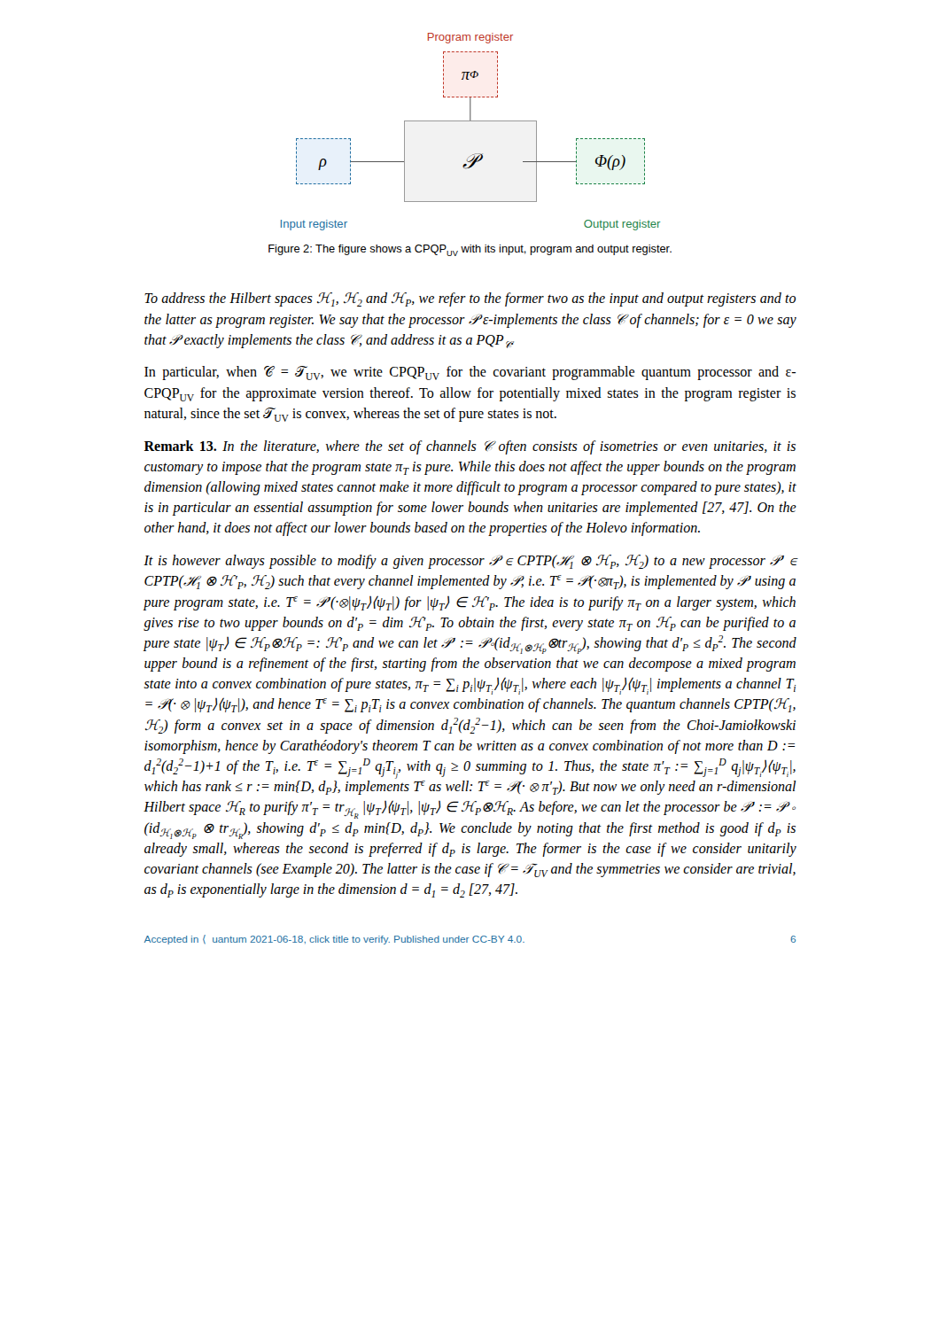Program register
πΦ
Input register
ρ
𝒫
Φ(ρ)
Output register
Figure 2: The figure shows a CPQPUV with its input, program and output register.
To address the Hilbert spaces ℋ1, ℋ2 and ℋP, we refer to the former two as the input and output registers and to the latter as program register. We say that the processor 𝒫 ε-implements the class 𝒞 of channels; for ε = 0 we say that 𝒫 exactly implements the class 𝒞, and address it as a PQP𝒞.
In particular, when 𝒞 = 𝒯UV, we write CPQPUV for the covariant programmable quantum processor and ε-CPQPUV for the approximate version thereof. To allow for potentially mixed states in the program register is natural, since the set 𝒯UV is convex, whereas the set of pure states is not.
Remark 13. In the literature, where the set of channels 𝒞 often consists of isometries or even unitaries, it is customary to impose that the program state πT is pure. While this does not affect the upper bounds on the program dimension (allowing mixed states cannot make it more difficult to program a processor compared to pure states), it is in particular an essential assumption for some lower bounds when unitaries are implemented [27, 47]. On the other hand, it does not affect our lower bounds based on the properties of the Holevo information.
It is however always possible to modify a given processor 𝒫 ∈ CPTP(ℋ1 ⊗ ℋP, ℋ2) to a new processor 𝒫′ ∈ CPTP(ℋ1 ⊗ ℋ′P, ℋ2) such that every channel implemented by 𝒫, i.e. Tε = 𝒫(·⊗πT), is implemented by 𝒫′ using a pure program state, i.e. Tε = 𝒫′(·⊗|ψT⟩⟨ψT|) for |ψT⟩ ∈ ℋ′P. The idea is to purify πT on a larger system, which gives rise to two upper bounds on d′P = dim ℋ′P. To obtain the first, every state πT on ℋP can be purified to a pure state |ψT⟩ ∈ ℋP⊗ℋP =: ℋ′P and we can let 𝒫′ := 𝒫∘(idℋ1⊗ℋP⊗trℋP), showing that d′P ≤ dP2. The second upper bound is a refinement of the first, starting from the observation that we can decompose a mixed program state into a convex combination of pure states, πT = ∑i pi|ψTi⟩⟨ψTi|, where each |ψTi⟩⟨ψTi| implements a channel Ti = 𝒫(· ⊗ |ψT⟩⟨ψT|), and hence Tε = ∑i piTi is a convex combination of channels. The quantum channels CPTP(ℋ1, ℋ2) form a convex set in a space of dimension d12(d22−1), which can be seen from the Choi-Jamiołkowski isomorphism, hence by Carathéodory's theorem T can be written as a convex combination of not more than D := d12(d22−1)+1 of the Ti, i.e. Tε = ∑j=1D qjTij, with qj ≥ 0 summing to 1. Thus, the state π′T := ∑j=1D qj|ψTi⟩⟨ψTi|, which has rank ≤ r := min{D, dP}, implements Tε as well: Tε = 𝒫(· ⊗ π′T). But now we only need an r-dimensional Hilbert space ℋR to purify π′T = trℋR |ψT⟩⟨ψT|, |ψT⟩ ∈ ℋP⊗ℋR. As before, we can let the processor be 𝒫′ := 𝒫 ∘ (idℋ1⊗ℋP ⊗ trℋR), showing d′P ≤ dP min{D, dP}. We conclude by noting that the first method is good if dP is already small, whereas the second is preferred if dP is large. The former is the case if we consider unitarily covariant channels (see Example 20). The latter is the case if 𝒞 = 𝒯UV and the symmetries we consider are trivial, as dP is exponentially large in the dimension d = d1 = d2 [27, 47].
Accepted in ⟨ uantum 2021-06-18, click title to verify. Published under CC-BY 4.0. 6